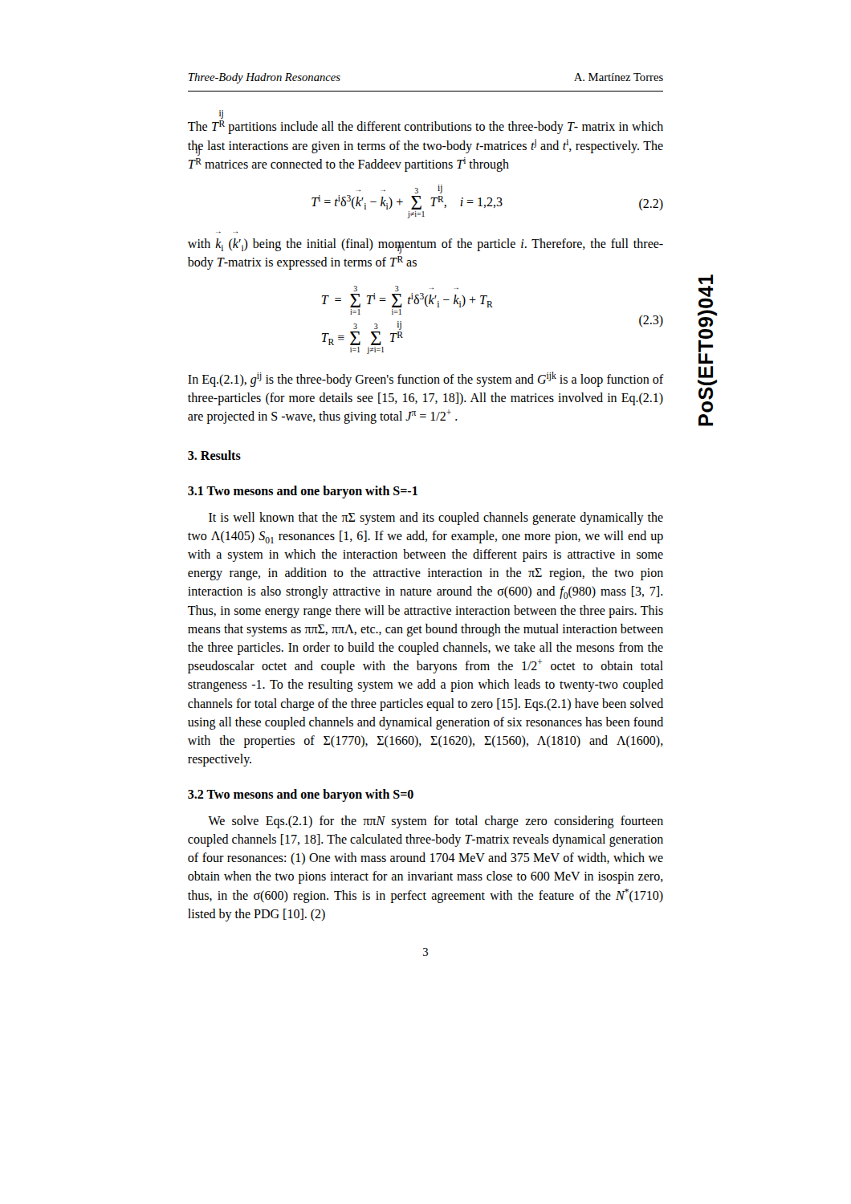Three-Body Hadron Resonances A. Martínez Torres
PoS(EFT09)041
The Tij R partitions include all the different contributions to the three-body T- matrix in which the last interactions are given in terms of the two-body t-matrices tj and ti, respectively. The Tij R matrices are connected to the Faddeev partitions Ti through
Ti = tiδ3(k′i − ki) + 3 Σj≠i=1 Tij R, i = 1,2,3
(2.2)
with ki (k′i) being the initial (final) momentum of the particle i. Therefore, the full three-body T-matrix is expressed in terms of Tij R as
T = 3 Σi=1 Ti = 3 Σi=1 tiδ3(k′i − ki) + TR TR ≡ 3 Σi=1 3 Σj≠i=1 Tij R
(2.3)
In Eq.(2.1), gij is the three-body Green's function of the system and Gijk is a loop function of three-particles (for more details see [15, 16, 17, 18]). All the matrices involved in Eq.(2.1) are projected in S -wave, thus giving total Jπ = 1/2+ .
3. Results
3.1 Two mesons and one baryon with S=-1
It is well known that the πΣ system and its coupled channels generate dynamically the two Λ(1405) S01 resonances [1, 6]. If we add, for example, one more pion, we will end up with a system in which the interaction between the different pairs is attractive in some energy range, in addition to the attractive interaction in the πΣ region, the two pion interaction is also strongly attractive in nature around the σ(600) and f0(980) mass [3, 7]. Thus, in some energy range there will be attractive interaction between the three pairs. This means that systems as ππΣ, ππΛ, etc., can get bound through the mutual interaction between the three particles. In order to build the coupled channels, we take all the mesons from the pseudoscalar octet and couple with the baryons from the 1/2+ octet to obtain total strangeness -1. To the resulting system we add a pion which leads to twenty-two coupled channels for total charge of the three particles equal to zero [15]. Eqs.(2.1) have been solved using all these coupled channels and dynamical generation of six resonances has been found with the properties of Σ(1770), Σ(1660), Σ(1620), Σ(1560), Λ(1810) and Λ(1600), respectively.
3.2 Two mesons and one baryon with S=0
We solve Eqs.(2.1) for the ππN system for total charge zero considering fourteen coupled channels [17, 18]. The calculated three-body T-matrix reveals dynamical generation of four resonances: (1) One with mass around 1704 MeV and 375 MeV of width, which we obtain when the two pions interact for an invariant mass close to 600 MeV in isospin zero, thus, in the σ(600) region. This is in perfect agreement with the feature of the N*(1710) listed by the PDG [10]. (2)
3